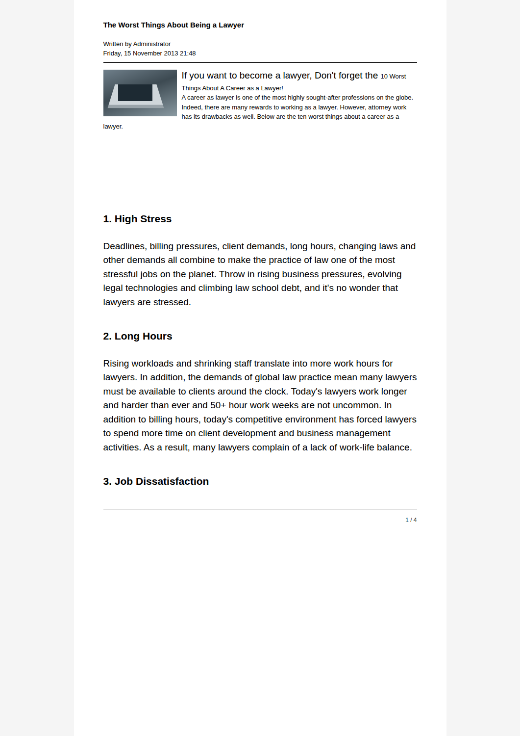The Worst Things About Being a Lawyer
Written by Administrator
Friday, 15 November 2013 21:48
If you want to become a lawyer, Don't forget the 10 Worst Things About A Career as a Lawyer!
A career as lawyer is one of the most highly sought-after professions on the globe. Indeed, there are many rewards to working as a lawyer. However, attorney work has its drawbacks as well. Below are the ten worst things about a career as a lawyer.
1. High Stress
Deadlines, billing pressures, client demands, long hours, changing laws and other demands all combine to make the practice of law one of the most stressful jobs on the planet. Throw in rising business pressures, evolving legal technologies and climbing law school debt, and it's no wonder that lawyers are stressed.
2. Long Hours
Rising workloads and shrinking staff translate into more work hours for lawyers. In addition, the demands of global law practice mean many lawyers must be available to clients around the clock. Today's lawyers work longer and harder than ever and 50+ hour work weeks are not uncommon. In addition to billing hours, today's competitive environment has forced lawyers to spend more time on client development and business management activities. As a result, many lawyers complain of a lack of work-life balance.
3. Job Dissatisfaction
1 / 4